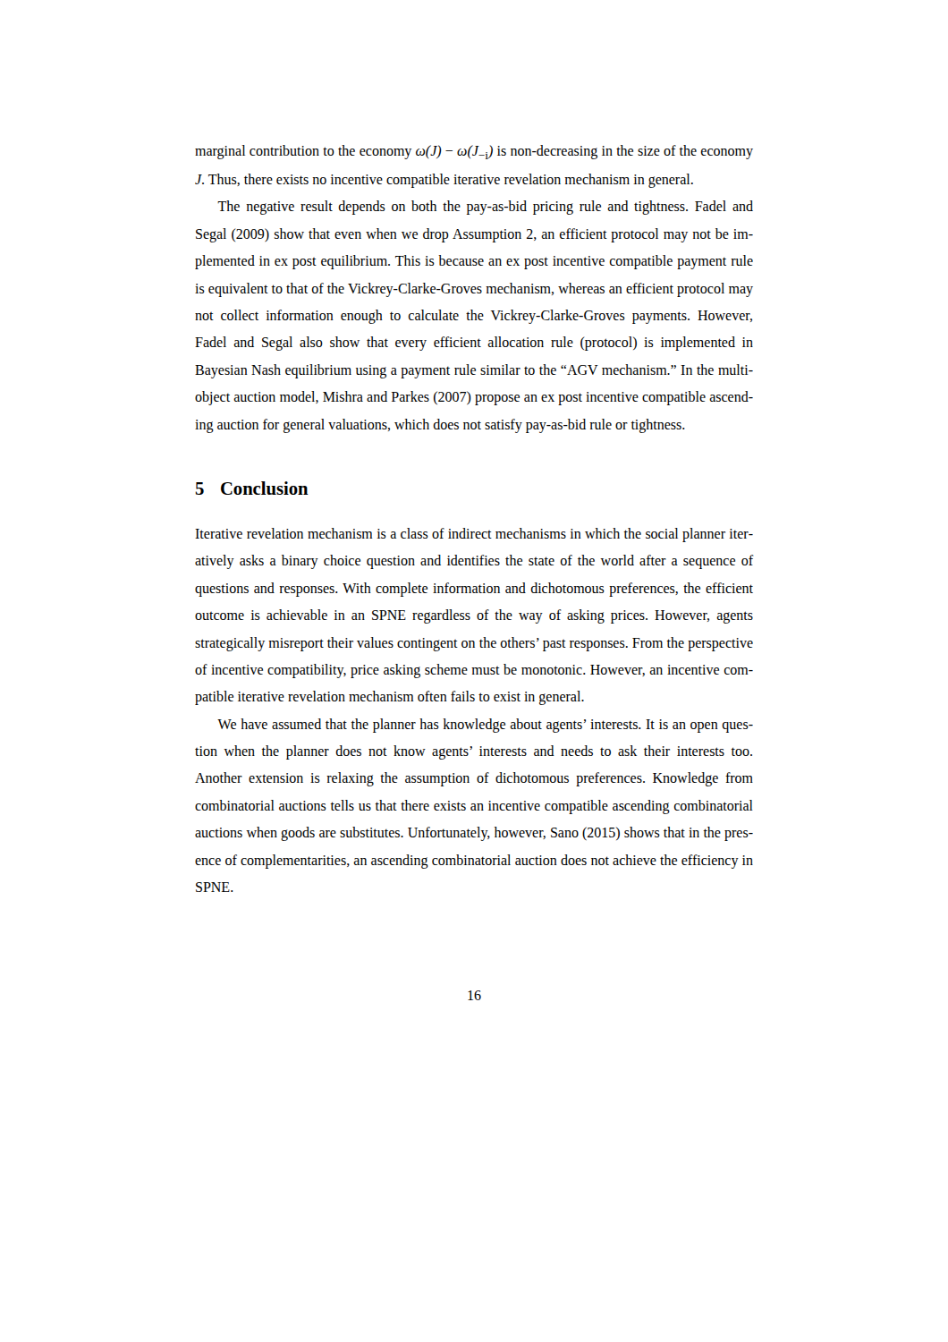marginal contribution to the economy ω(J) − ω(J−i) is non-decreasing in the size of the economy J. Thus, there exists no incentive compatible iterative revelation mechanism in general.
The negative result depends on both the pay-as-bid pricing rule and tightness. Fadel and Segal (2009) show that even when we drop Assumption 2, an efficient protocol may not be implemented in ex post equilibrium. This is because an ex post incentive compatible payment rule is equivalent to that of the Vickrey-Clarke-Groves mechanism, whereas an efficient protocol may not collect information enough to calculate the Vickrey-Clarke-Groves payments. However, Fadel and Segal also show that every efficient allocation rule (protocol) is implemented in Bayesian Nash equilibrium using a payment rule similar to the “AGV mechanism.” In the multi-object auction model, Mishra and Parkes (2007) propose an ex post incentive compatible ascending auction for general valuations, which does not satisfy pay-as-bid rule or tightness.
5 Conclusion
Iterative revelation mechanism is a class of indirect mechanisms in which the social planner iteratively asks a binary choice question and identifies the state of the world after a sequence of questions and responses. With complete information and dichotomous preferences, the efficient outcome is achievable in an SPNE regardless of the way of asking prices. However, agents strategically misreport their values contingent on the others’ past responses. From the perspective of incentive compatibility, price asking scheme must be monotonic. However, an incentive compatible iterative revelation mechanism often fails to exist in general.
We have assumed that the planner has knowledge about agents’ interests. It is an open question when the planner does not know agents’ interests and needs to ask their interests too. Another extension is relaxing the assumption of dichotomous preferences. Knowledge from combinatorial auctions tells us that there exists an incentive compatible ascending combinatorial auctions when goods are substitutes. Unfortunately, however, Sano (2015) shows that in the presence of complementarities, an ascending combinatorial auction does not achieve the efficiency in SPNE.
16